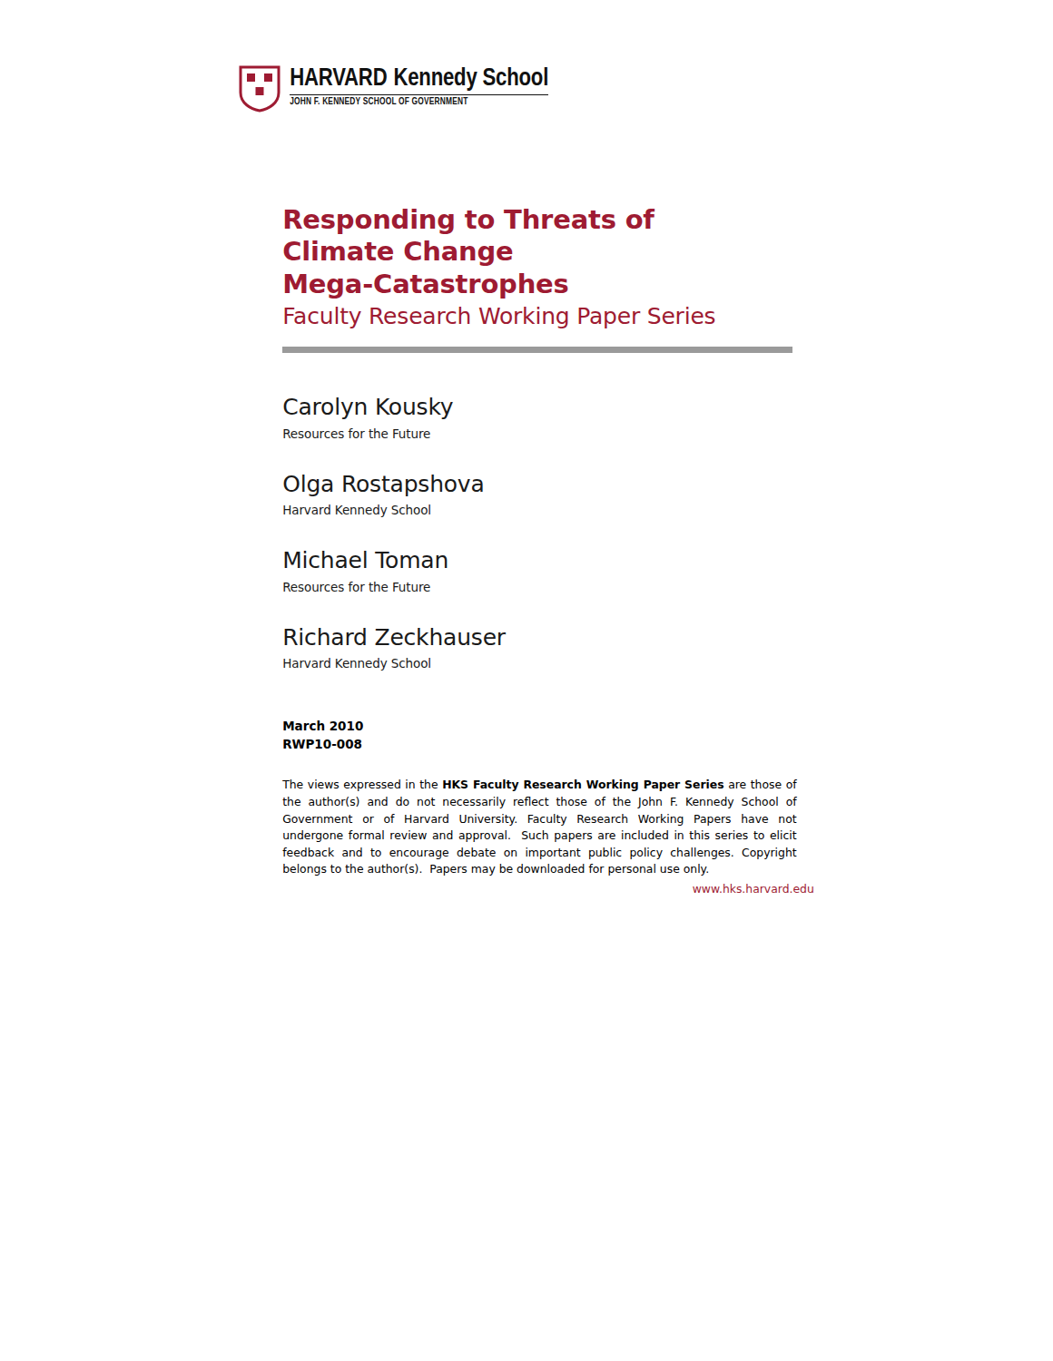HARVARD Kennedy School
JOHN F. KENNEDY SCHOOL OF GOVERNMENT
Responding to Threats of
Climate Change
Mega-Catastrophes
Faculty Research Working Paper Series
Carolyn Kousky
Resources for the Future
Olga Rostapshova
Harvard Kennedy School
Michael Toman
Resources for the Future
Richard Zeckhauser
Harvard Kennedy School
March 2010
RWP10-008
The views expressed in the HKS Faculty Research Working Paper Series are those of the author(s) and do not necessarily reflect those of the John F. Kennedy School of Government or of Harvard University. Faculty Research Working Papers have not undergone formal review and approval. Such papers are included in this series to elicit feedback and to encourage debate on important public policy challenges. Copyright belongs to the author(s). Papers may be downloaded for personal use only.
www.hks.harvard.edu